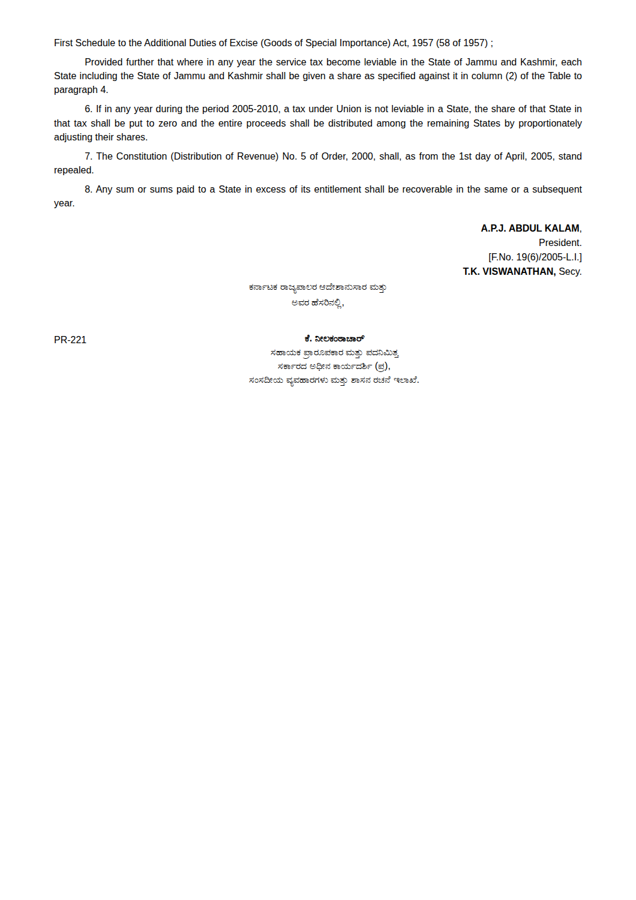First Schedule to the Additional Duties of Excise (Goods of Special Importance) Act, 1957 (58 of 1957) ;
Provided further that where in any year the service tax become leviable in the State of Jammu and Kashmir, each State including the State of Jammu and Kashmir shall be given a share as specified against it in column (2) of the Table to paragraph 4.
6. If in any year during the period 2005-2010, a tax under Union is not leviable in a State, the share of that State in that tax shall be put to zero and the entire proceeds shall be distributed among the remaining States by proportionately adjusting their shares.
7. The Constitution (Distribution of Revenue) No. 5 of Order, 2000, shall, as from the 1st day of April, 2005, stand repealed.
8. Any sum or sums paid to a State in excess of its entitlement shall be recoverable in the same or a subsequent year.
A.P.J. ABDUL KALAM,
President.
[F.No. 19(6)/2005-L.I.]
T.K. VISWANATHAN, Secy.
ಕರ್ನಾಟಕ ರಾಜ್ಯಪಾಲರ ಆದೇಶಾನುಸಾರ ಮತ್ತು
ಅವರ ಹೆಸರಿನಲ್ಲಿ,
PR-221
ಕೆ. ನೀಲಕಂಠಾಚಾರ್
ಸಹಾಯಕ ಪ್ರಾರೂಪಕಾರ ಮತ್ತು ಪದನಿಮಿತ್ತ
ಸರ್ಕಾರದ ಅಧೀನ ಕಾರ್ಯದರ್ಶಿ (ಪ್ರ),
ಸಂಸದೀಯ ವ್ಯವಹಾರಗಳು ಮತ್ತು ಶಾಸನ ರಚನೆ ಇಲಾಖೆ.